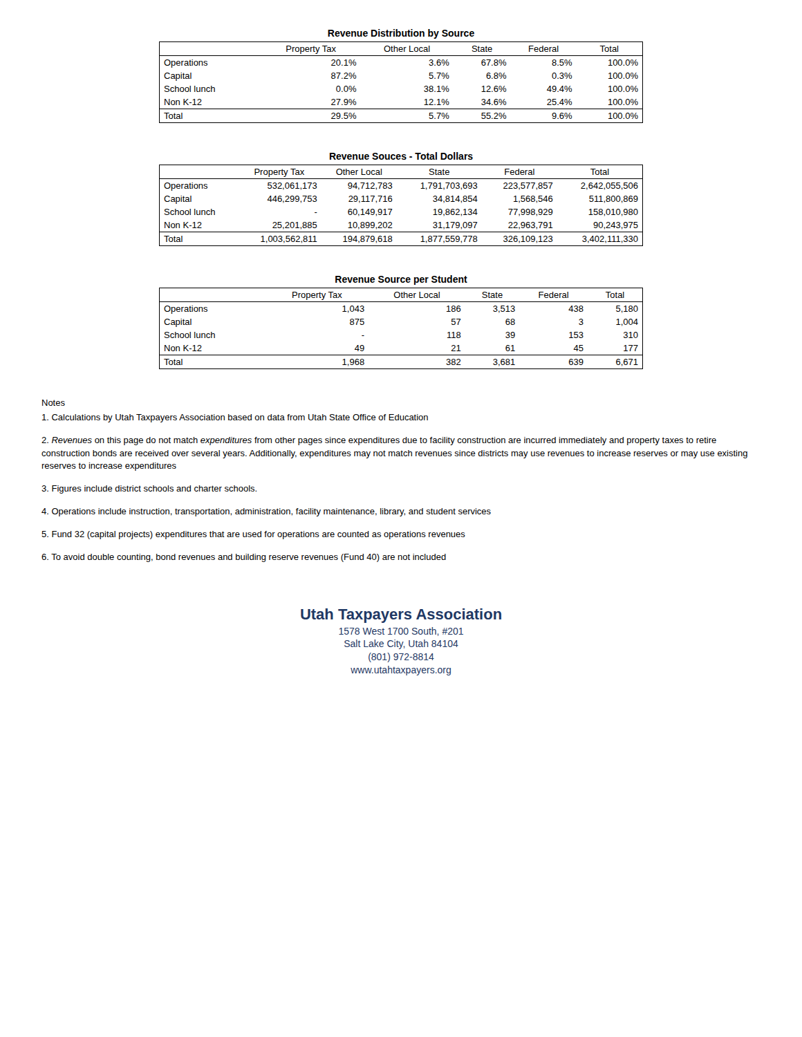Revenue Distribution by Source
| | Property Tax | Other Local | State | Federal | Total |
| --- | --- | --- | --- | --- | --- |
| Operations | 20.1% | 3.6% | 67.8% | 8.5% | 100.0% |
| Capital | 87.2% | 5.7% | 6.8% | 0.3% | 100.0% |
| School lunch | 0.0% | 38.1% | 12.6% | 49.4% | 100.0% |
| Non K-12 | 27.9% | 12.1% | 34.6% | 25.4% | 100.0% |
| Total | 29.5% | 5.7% | 55.2% | 9.6% | 100.0% |
Revenue Souces - Total Dollars
| | Property Tax | Other Local | State | Federal | Total |
| --- | --- | --- | --- | --- | --- |
| Operations | 532,061,173 | 94,712,783 | 1,791,703,693 | 223,577,857 | 2,642,055,506 |
| Capital | 446,299,753 | 29,117,716 | 34,814,854 | 1,568,546 | 511,800,869 |
| School lunch | - | 60,149,917 | 19,862,134 | 77,998,929 | 158,010,980 |
| Non K-12 | 25,201,885 | 10,899,202 | 31,179,097 | 22,963,791 | 90,243,975 |
| Total | 1,003,562,811 | 194,879,618 | 1,877,559,778 | 326,109,123 | 3,402,111,330 |
Revenue Source per Student
| | Property Tax | Other Local | State | Federal | Total |
| --- | --- | --- | --- | --- | --- |
| Operations | 1,043 | 186 | 3,513 | 438 | 5,180 |
| Capital | 875 | 57 | 68 | 3 | 1,004 |
| School lunch | - | 118 | 39 | 153 | 310 |
| Non K-12 | 49 | 21 | 61 | 45 | 177 |
| Total | 1,968 | 382 | 3,681 | 639 | 6,671 |
Notes
1. Calculations by Utah Taxpayers Association based on data from Utah State Office of Education
2. Revenues on this page do not match expenditures from other pages since expenditures due to facility construction are incurred immediately and property taxes to retire construction bonds are received over several years. Additionally, expenditures may not match revenues since districts may use revenues to increase reserves or may use existing reserves to increase expenditures
3. Figures include district schools and charter schools.
4. Operations include instruction, transportation, administration, facility maintenance, library, and student services
5. Fund 32 (capital projects) expenditures that are used for operations are counted as operations revenues
6. To avoid double counting, bond revenues and building reserve revenues (Fund 40) are not included
Utah Taxpayers Association
1578 West 1700 South, #201
Salt Lake City, Utah 84104
(801) 972-8814
www.utahtaxpayers.org